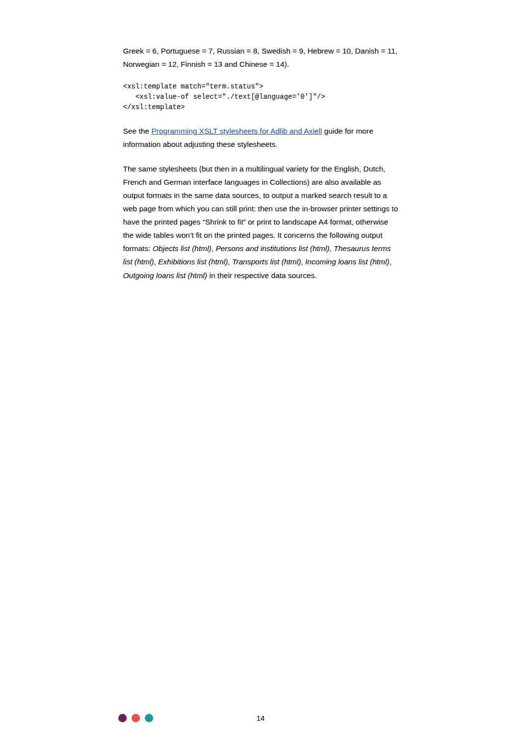Greek = 6, Portuguese = 7, Russian = 8, Swedish = 9, Hebrew = 10, Danish = 11, Norwegian = 12, Finnish = 13 and Chinese = 14).
<xsl:template match="term.status">
   <xsl:value-of select="./text[@language='0']"/>
</xsl:template>
See the Programming XSLT stylesheets for Adlib and Axiell guide for more information about adjusting these stylesheets.
The same stylesheets (but then in a multilingual variety for the English, Dutch, French and German interface languages in Collections) are also available as output formats in the same data sources, to output a marked search result to a web page from which you can still print: then use the in-browser printer settings to have the printed pages “Shrink to fit” or print to landscape A4 format, otherwise the wide tables won’t fit on the printed pages. It concerns the following output formats: Objects list (html), Persons and institutions list (html), Thesaurus terms list (html), Exhibitions list (html), Transports list (html), Incoming loans list (html), Outgoing loans list (html) in their respective data sources.
14